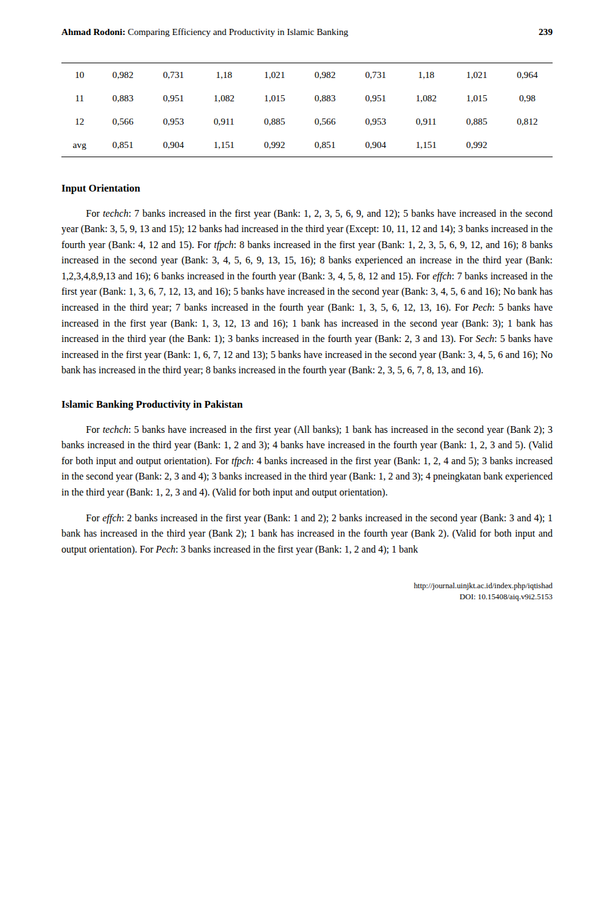Ahmad Rodoni: Comparing Efficiency and Productivity in Islamic Banking
239
| 10 | 0,982 | 0,731 | 1,18 | 1,021 | 0,982 | 0,731 | 1,18 | 1,021 | 0,964 |
| 11 | 0,883 | 0,951 | 1,082 | 1,015 | 0,883 | 0,951 | 1,082 | 1,015 | 0,98 |
| 12 | 0,566 | 0,953 | 0,911 | 0,885 | 0,566 | 0,953 | 0,911 | 0,885 | 0,812 |
| avg | 0,851 | 0,904 | 1,151 | 0,992 | 0,851 | 0,904 | 1,151 | 0,992 | |
Input Orientation
For techch: 7 banks increased in the first year (Bank: 1, 2, 3, 5, 6, 9, and 12); 5 banks have increased in the second year (Bank: 3, 5, 9, 13 and 15); 12 banks had increased in the third year (Except: 10, 11, 12 and 14); 3 banks increased in the fourth year (Bank: 4, 12 and 15). For tfpch: 8 banks increased in the first year (Bank: 1, 2, 3, 5, 6, 9, 12, and 16); 8 banks increased in the second year (Bank: 3, 4, 5, 6, 9, 13, 15, 16); 8 banks experienced an increase in the third year (Bank: 1,2,3,4,8,9,13 and 16); 6 banks increased in the fourth year (Bank: 3, 4, 5, 8, 12 and 15). For effch: 7 banks increased in the first year (Bank: 1, 3, 6, 7, 12, 13, and 16); 5 banks have increased in the second year (Bank: 3, 4, 5, 6 and 16); No bank has increased in the third year; 7 banks increased in the fourth year (Bank: 1, 3, 5, 6, 12, 13, 16). For Pech: 5 banks have increased in the first year (Bank: 1, 3, 12, 13 and 16); 1 bank has increased in the second year (Bank: 3); 1 bank has increased in the third year (the Bank: 1); 3 banks increased in the fourth year (Bank: 2, 3 and 13). For Sech: 5 banks have increased in the first year (Bank: 1, 6, 7, 12 and 13); 5 banks have increased in the second year (Bank: 3, 4, 5, 6 and 16); No bank has increased in the third year; 8 banks increased in the fourth year (Bank: 2, 3, 5, 6, 7, 8, 13, and 16).
Islamic Banking Productivity in Pakistan
For techch: 5 banks have increased in the first year (All banks); 1 bank has increased in the second year (Bank 2); 3 banks increased in the third year (Bank: 1, 2 and 3); 4 banks have increased in the fourth year (Bank: 1, 2, 3 and 5). (Valid for both input and output orientation). For tfpch: 4 banks increased in the first year (Bank: 1, 2, 4 and 5); 3 banks increased in the second year (Bank: 2, 3 and 4); 3 banks increased in the third year (Bank: 1, 2 and 3); 4 pneingkatan bank experienced in the third year (Bank: 1, 2, 3 and 4). (Valid for both input and output orientation).
For effch: 2 banks increased in the first year (Bank: 1 and 2); 2 banks increased in the second year (Bank: 3 and 4); 1 bank has increased in the third year (Bank 2); 1 bank has increased in the fourth year (Bank 2). (Valid for both input and output orientation). For Pech: 3 banks increased in the first year (Bank: 1, 2 and 4); 1 bank
http://journal.uinjkt.ac.id/index.php/iqtishad
DOI: 10.15408/aiq.v9i2.5153